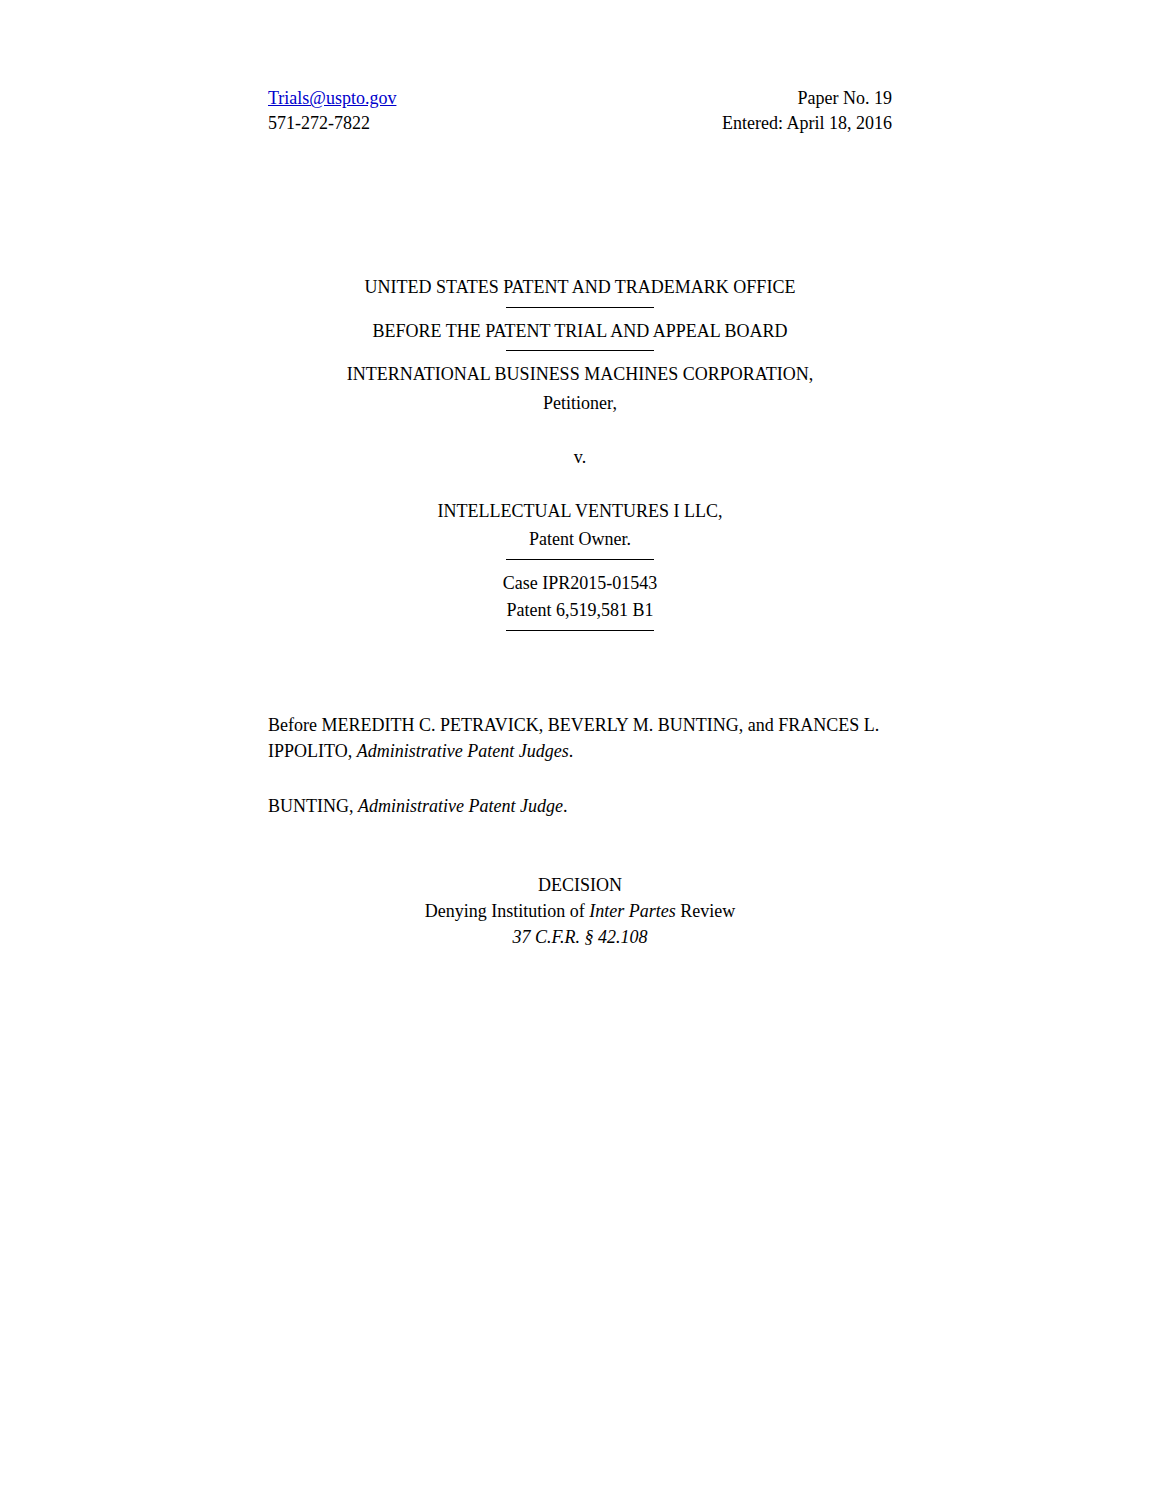Trials@uspto.gov
571-272-7822
Paper No. 19
Entered: April 18, 2016
United States Patent and Trademark Office
Before the Patent Trial and Appeal Board
International Business Machines Corporation,
Petitioner,
v.
Intellectual Ventures I LLC,
Patent Owner.
Case IPR2015-01543
Patent 6,519,581 B1
Before MEREDITH C. PETRAVICK, BEVERLY M. BUNTING, and FRANCES L. IPPOLITO, Administrative Patent Judges.
BUNTING, Administrative Patent Judge.
DECISION
Denying Institution of Inter Partes Review
37 C.F.R. § 42.108